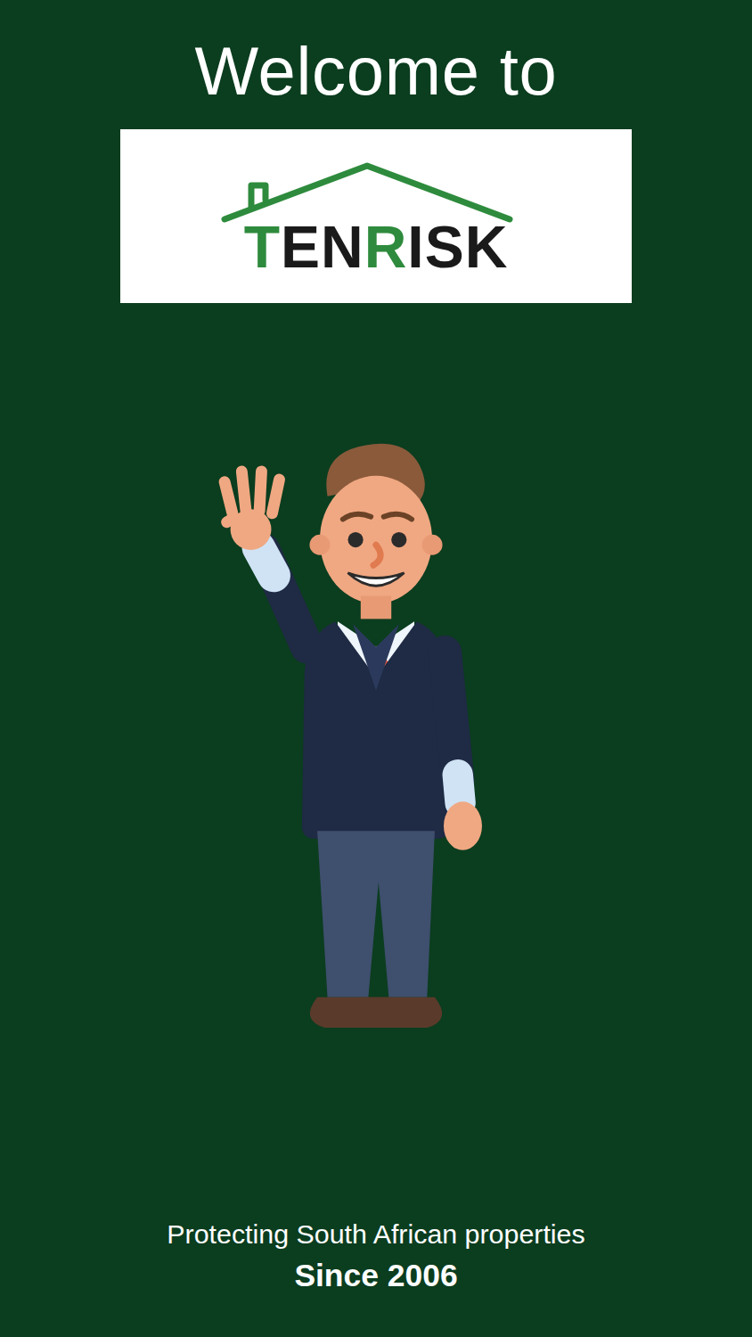Welcome to
TenRisk TENRISK
Protecting South African properties
Since 2006